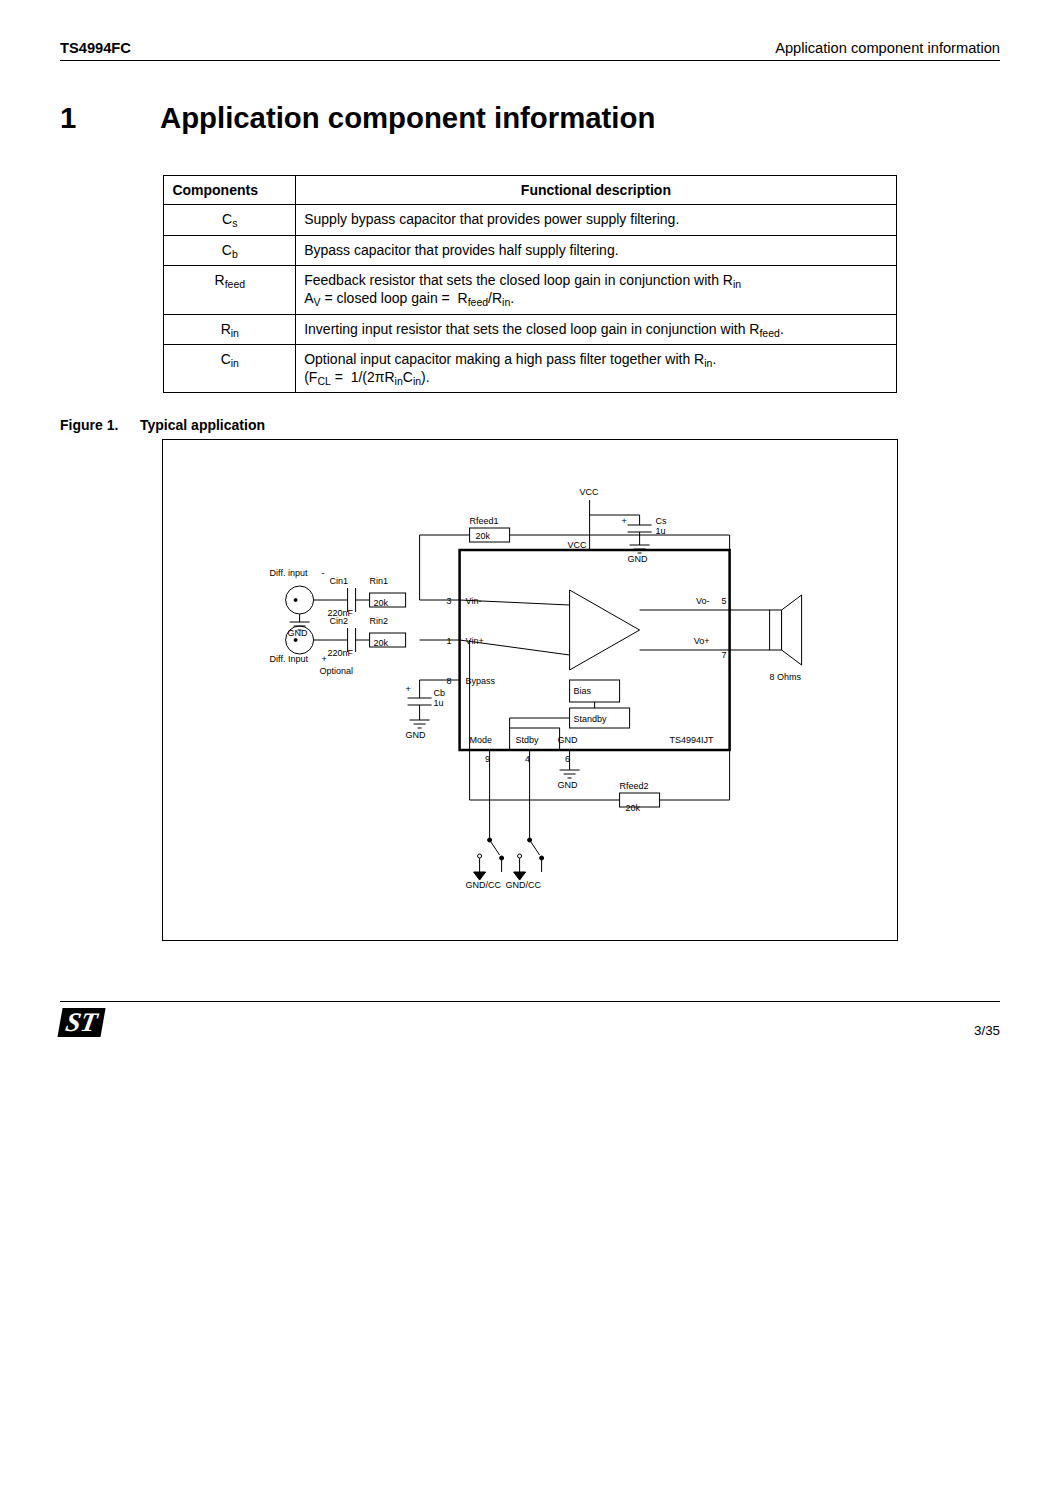TS4994FC Application component information
1 Application component information
| Components | Functional description |
| --- | --- |
| C s | Supply bypass capacitor that provides power supply filtering. |
| C b | Bypass capacitor that provides half supply filtering. |
| R feed | Feedback resistor that sets the closed loop gain in conjunction with R in A V = closed loop gain = R feed /R in . |
| R in | Inverting input resistor that sets the closed loop gain in conjunction with R feed . |
| C in | Optional input capacitor making a high pass filter together with R in . (F CL = 1/(2πR in C in ). |
Figure 1. Typical application
VCC Cs 1u + GND Rfeed1 20k Rfeed2 20k VCC 3 Vin- 1 Vin+ 8 Bypass Bias Standby Stdby Mode GND TS4994IJT 9 4 6 GND Vo- 5 Vo+ 7 8 Ohms Cin1 Rin1 Cin2 Rin2 220nF 220nF 20k 20k Diff. input Diff. Input + - GND Optional + Cb 1u GND GND/CC GND/CC
ST 3/35